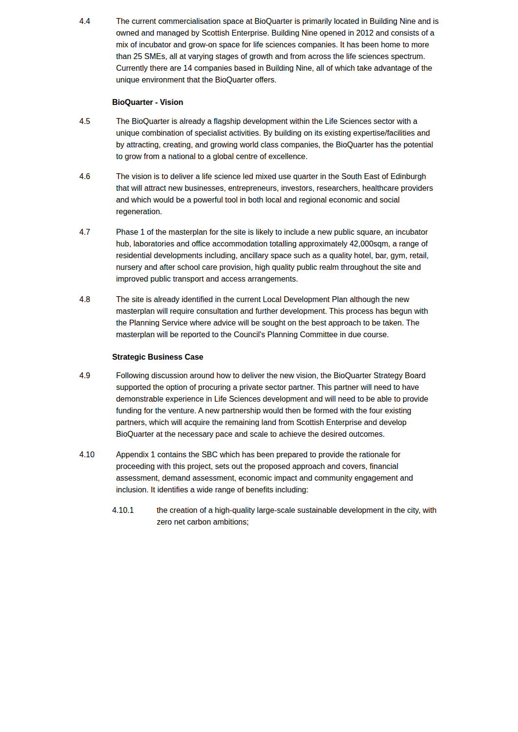4.4
The current commercialisation space at BioQuarter is primarily located in Building Nine and is owned and managed by Scottish Enterprise. Building Nine opened in 2012 and consists of a mix of incubator and grow-on space for life sciences companies. It has been home to more than 25 SMEs, all at varying stages of growth and from across the life sciences spectrum. Currently there are 14 companies based in Building Nine, all of which take advantage of the unique environment that the BioQuarter offers.
BioQuarter - Vision
4.5
The BioQuarter is already a flagship development within the Life Sciences sector with a unique combination of specialist activities. By building on its existing expertise/facilities and by attracting, creating, and growing world class companies, the BioQuarter has the potential to grow from a national to a global centre of excellence.
4.6
The vision is to deliver a life science led mixed use quarter in the South East of Edinburgh that will attract new businesses, entrepreneurs, investors, researchers, healthcare providers and which would be a powerful tool in both local and regional economic and social regeneration.
4.7
Phase 1 of the masterplan for the site is likely to include a new public square, an incubator hub, laboratories and office accommodation totalling approximately 42,000sqm, a range of residential developments including, ancillary space such as a quality hotel, bar, gym, retail, nursery and after school care provision, high quality public realm throughout the site and improved public transport and access arrangements.
4.8
The site is already identified in the current Local Development Plan although the new masterplan will require consultation and further development. This process has begun with the Planning Service where advice will be sought on the best approach to be taken. The masterplan will be reported to the Council's Planning Committee in due course.
Strategic Business Case
4.9
Following discussion around how to deliver the new vision, the BioQuarter Strategy Board supported the option of procuring a private sector partner. This partner will need to have demonstrable experience in Life Sciences development and will need to be able to provide funding for the venture. A new partnership would then be formed with the four existing partners, which will acquire the remaining land from Scottish Enterprise and develop BioQuarter at the necessary pace and scale to achieve the desired outcomes.
4.10
Appendix 1 contains the SBC which has been prepared to provide the rationale for proceeding with this project, sets out the proposed approach and covers, financial assessment, demand assessment, economic impact and community engagement and inclusion. It identifies a wide range of benefits including:
4.10.1
the creation of a high-quality large-scale sustainable development in the city, with zero net carbon ambitions;